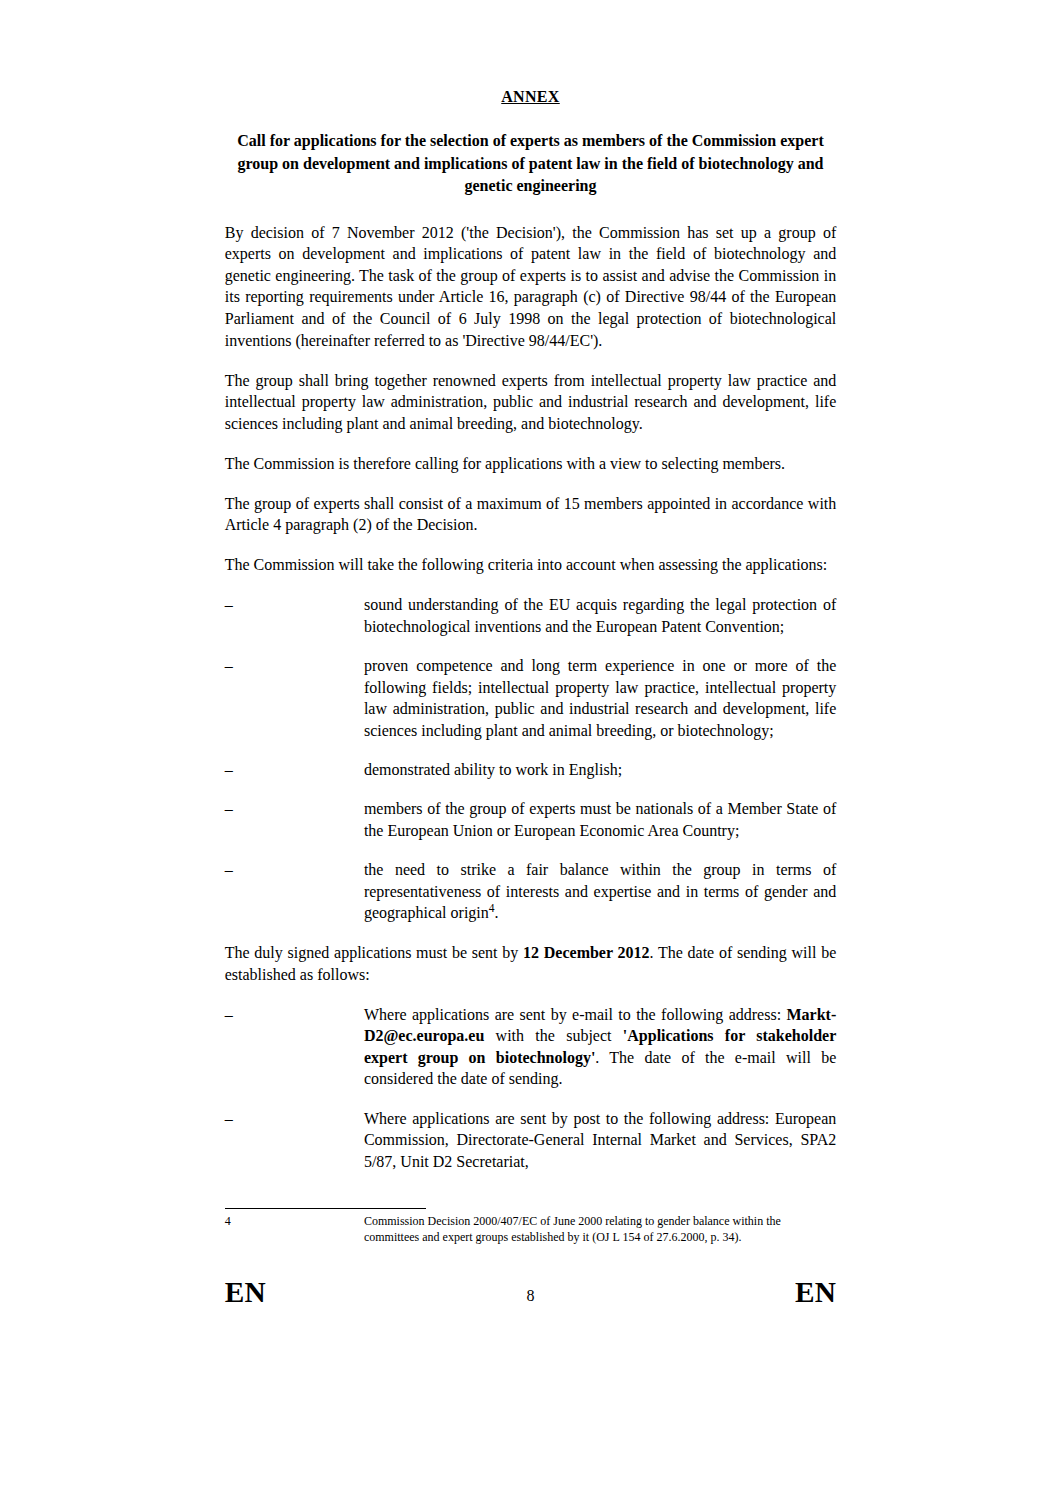ANNEX
Call for applications for the selection of experts as members of the Commission expert group on development and implications of patent law in the field of biotechnology and genetic engineering
By decision of 7 November 2012 ('the Decision'), the Commission has set up a group of experts on development and implications of patent law in the field of biotechnology and genetic engineering. The task of the group of experts is to assist and advise the Commission in its reporting requirements under Article 16, paragraph (c) of Directive 98/44 of the European Parliament and of the Council of 6 July 1998 on the legal protection of biotechnological inventions (hereinafter referred to as 'Directive 98/44/EC').
The group shall bring together renowned experts from intellectual property law practice and intellectual property law administration, public and industrial research and development, life sciences including plant and animal breeding, and biotechnology.
The Commission is therefore calling for applications with a view to selecting members.
The group of experts shall consist of a maximum of 15 members appointed in accordance with Article 4 paragraph (2) of the Decision.
The Commission will take the following criteria into account when assessing the applications:
sound understanding of the EU acquis regarding the legal protection of biotechnological inventions and the European Patent Convention;
proven competence and long term experience in one or more of the following fields; intellectual property law practice, intellectual property law administration, public and industrial research and development, life sciences including plant and animal breeding, or biotechnology;
demonstrated ability to work in English;
members of the group of experts must be nationals of a Member State of the European Union or European Economic Area Country;
the need to strike a fair balance within the group in terms of representativeness of interests and expertise and in terms of gender and geographical origin4.
The duly signed applications must be sent by 12 December 2012. The date of sending will be established as follows:
Where applications are sent by e-mail to the following address: Markt-D2@ec.europa.eu with the subject 'Applications for stakeholder expert group on biotechnology'. The date of the e-mail will be considered the date of sending.
Where applications are sent by post to the following address: European Commission, Directorate-General Internal Market and Services, SPA2 5/87, Unit D2 Secretariat,
4
Commission Decision 2000/407/EC of June 2000 relating to gender balance within the committees and expert groups established by it (OJ L 154 of 27.6.2000, p. 34).
EN
8
EN